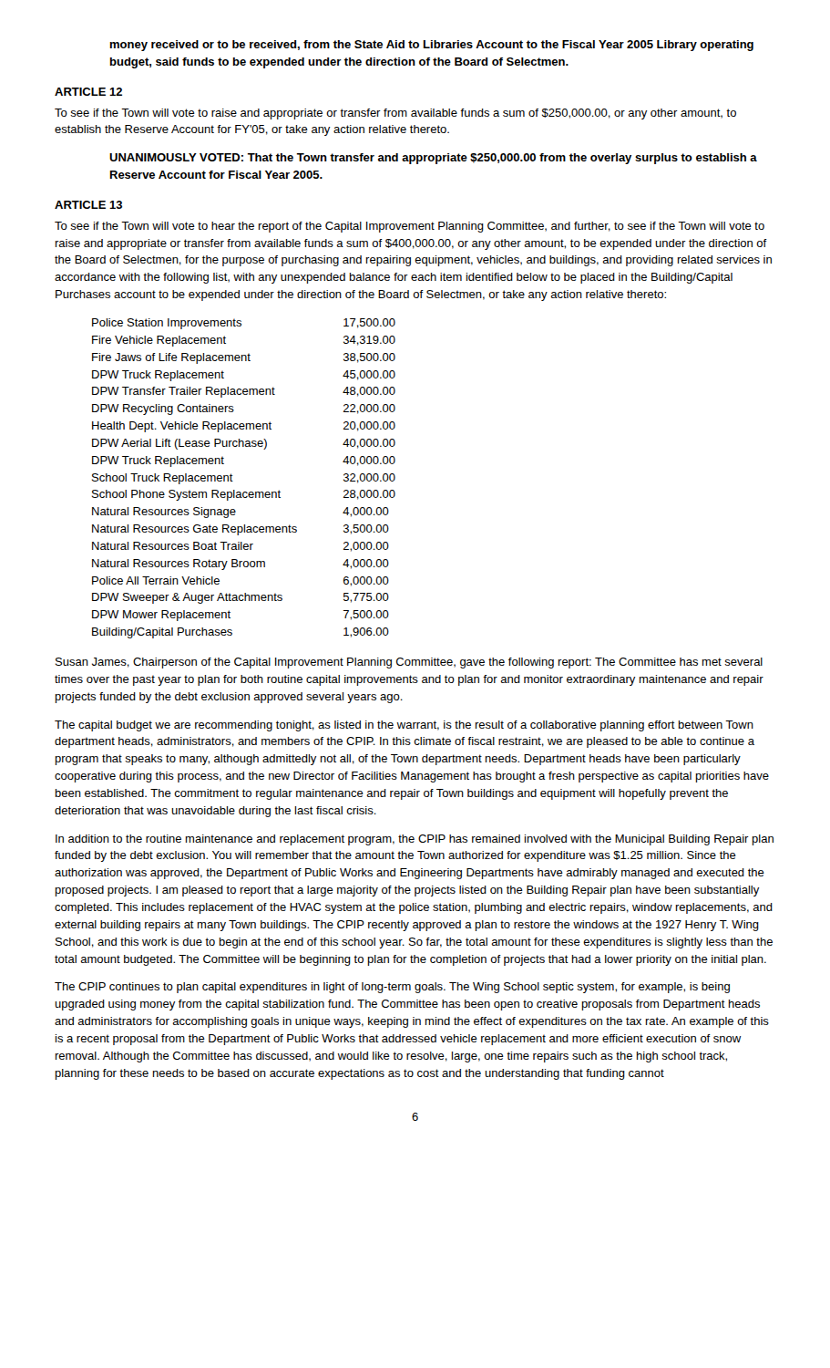money received or to be received, from the State Aid to Libraries Account to the Fiscal Year 2005 Library operating budget, said funds to be expended under the direction of the Board of Selectmen.
ARTICLE 12
To see if the Town will vote to raise and appropriate or transfer from available funds a sum of $250,000.00, or any other amount, to establish the Reserve Account for FY'05, or take any action relative thereto.
UNANIMOUSLY VOTED: That the Town transfer and appropriate $250,000.00 from the overlay surplus to establish a Reserve Account for Fiscal Year 2005.
ARTICLE 13
To see if the Town will vote to hear the report of the Capital Improvement Planning Committee, and further, to see if the Town will vote to raise and appropriate or transfer from available funds a sum of $400,000.00, or any other amount, to be expended under the direction of the Board of Selectmen, for the purpose of purchasing and repairing equipment, vehicles, and buildings, and providing related services in accordance with the following list, with any unexpended balance for each item identified below to be placed in the Building/Capital Purchases account to be expended under the direction of the Board of Selectmen, or take any action relative thereto:
| Police Station Improvements | 17,500.00 |
| Fire Vehicle Replacement | 34,319.00 |
| Fire Jaws of Life Replacement | 38,500.00 |
| DPW Truck Replacement | 45,000.00 |
| DPW Transfer Trailer Replacement | 48,000.00 |
| DPW Recycling Containers | 22,000.00 |
| Health Dept. Vehicle Replacement | 20,000.00 |
| DPW Aerial Lift (Lease Purchase) | 40,000.00 |
| DPW Truck Replacement | 40,000.00 |
| School Truck Replacement | 32,000.00 |
| School Phone System Replacement | 28,000.00 |
| Natural Resources Signage | 4,000.00 |
| Natural Resources Gate Replacements | 3,500.00 |
| Natural Resources Boat Trailer | 2,000.00 |
| Natural Resources Rotary Broom | 4,000.00 |
| Police All Terrain Vehicle | 6,000.00 |
| DPW Sweeper & Auger Attachments | 5,775.00 |
| DPW Mower Replacement | 7,500.00 |
| Building/Capital Purchases | 1,906.00 |
Susan James, Chairperson of the Capital Improvement Planning Committee, gave the following report: The Committee has met several times over the past year to plan for both routine capital improvements and to plan for and monitor extraordinary maintenance and repair projects funded by the debt exclusion approved several years ago.
The capital budget we are recommending tonight, as listed in the warrant, is the result of a collaborative planning effort between Town department heads, administrators, and members of the CPIP. In this climate of fiscal restraint, we are pleased to be able to continue a program that speaks to many, although admittedly not all, of the Town department needs. Department heads have been particularly cooperative during this process, and the new Director of Facilities Management has brought a fresh perspective as capital priorities have been established. The commitment to regular maintenance and repair of Town buildings and equipment will hopefully prevent the deterioration that was unavoidable during the last fiscal crisis.
In addition to the routine maintenance and replacement program, the CPIP has remained involved with the Municipal Building Repair plan funded by the debt exclusion. You will remember that the amount the Town authorized for expenditure was $1.25 million. Since the authorization was approved, the Department of Public Works and Engineering Departments have admirably managed and executed the proposed projects. I am pleased to report that a large majority of the projects listed on the Building Repair plan have been substantially completed. This includes replacement of the HVAC system at the police station, plumbing and electric repairs, window replacements, and external building repairs at many Town buildings. The CPIP recently approved a plan to restore the windows at the 1927 Henry T. Wing School, and this work is due to begin at the end of this school year. So far, the total amount for these expenditures is slightly less than the total amount budgeted. The Committee will be beginning to plan for the completion of projects that had a lower priority on the initial plan.
The CPIP continues to plan capital expenditures in light of long-term goals. The Wing School septic system, for example, is being upgraded using money from the capital stabilization fund. The Committee has been open to creative proposals from Department heads and administrators for accomplishing goals in unique ways, keeping in mind the effect of expenditures on the tax rate. An example of this is a recent proposal from the Department of Public Works that addressed vehicle replacement and more efficient execution of snow removal. Although the Committee has discussed, and would like to resolve, large, one time repairs such as the high school track, planning for these needs to be based on accurate expectations as to cost and the understanding that funding cannot
6